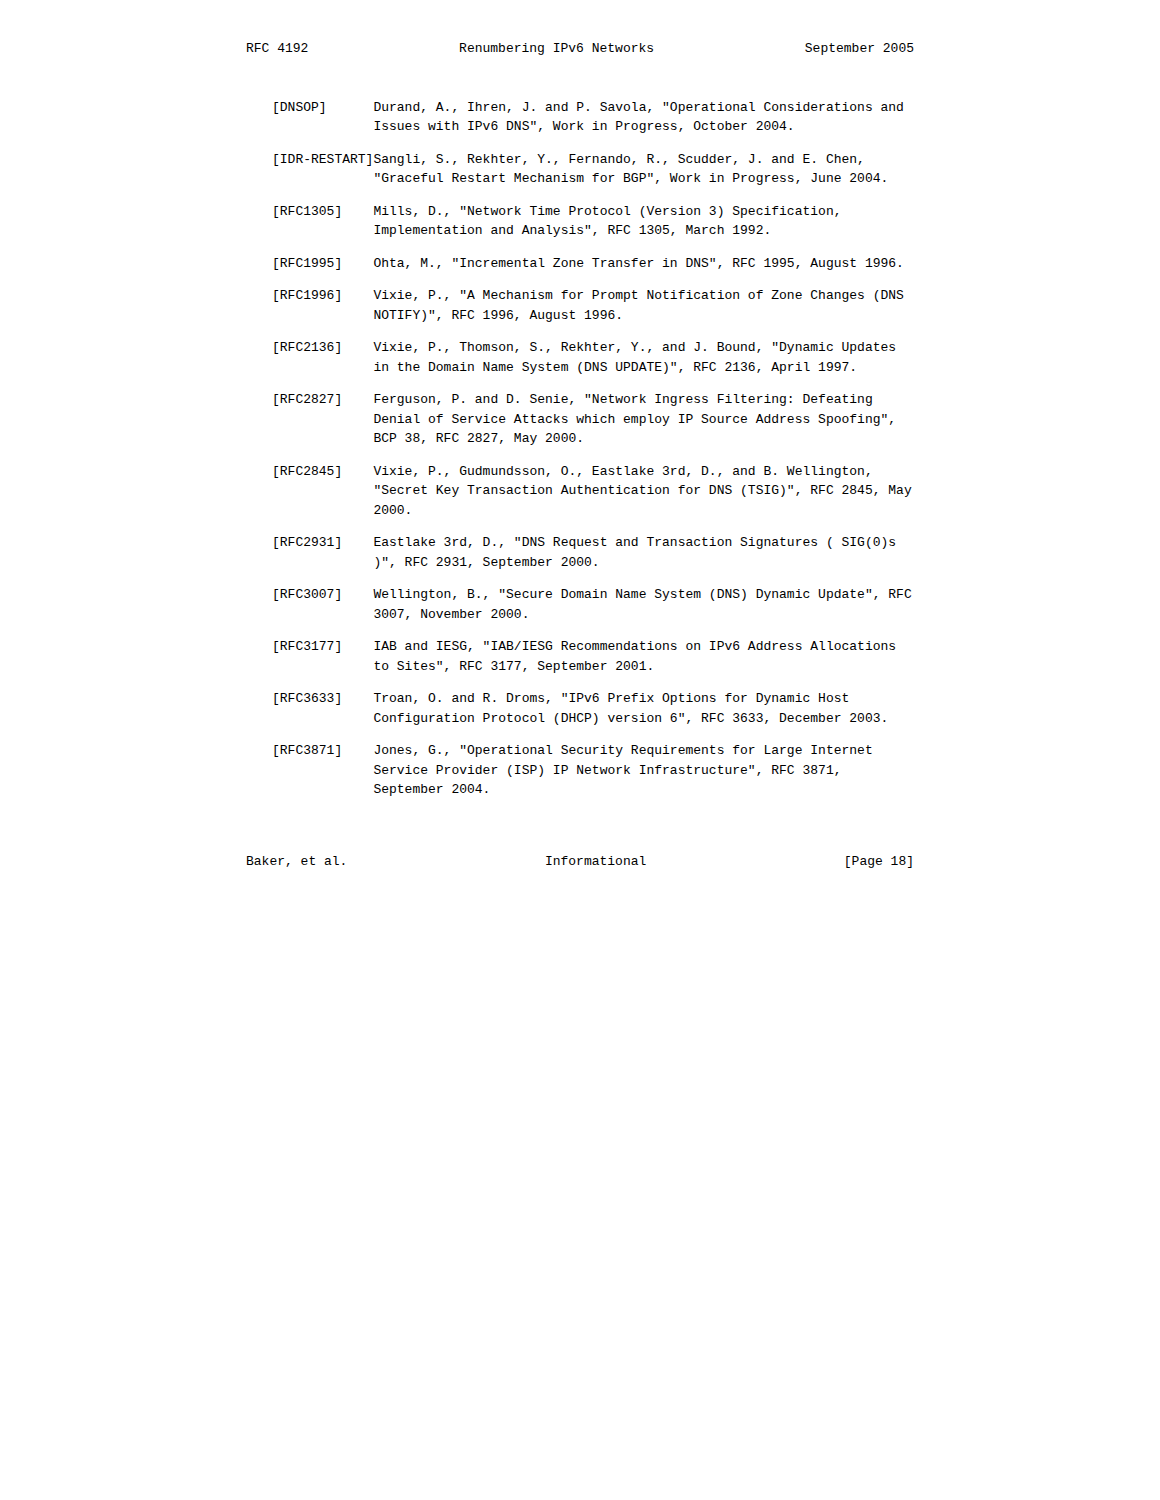RFC 4192 Renumbering IPv6 Networks September 2005
[DNSOP]
Durand, A., Ihren, J. and P. Savola, "Operational Considerations and Issues with IPv6 DNS", Work in Progress, October 2004.
[IDR-RESTART]
Sangli, S., Rekhter, Y., Fernando, R., Scudder, J. and E. Chen, "Graceful Restart Mechanism for BGP", Work in Progress, June 2004.
[RFC1305]
Mills, D., "Network Time Protocol (Version 3) Specification, Implementation and Analysis", RFC 1305, March 1992.
[RFC1995]
Ohta, M., "Incremental Zone Transfer in DNS", RFC 1995, August 1996.
[RFC1996]
Vixie, P., "A Mechanism for Prompt Notification of Zone Changes (DNS NOTIFY)", RFC 1996, August 1996.
[RFC2136]
Vixie, P., Thomson, S., Rekhter, Y., and J. Bound, "Dynamic Updates in the Domain Name System (DNS UPDATE)", RFC 2136, April 1997.
[RFC2827]
Ferguson, P. and D. Senie, "Network Ingress Filtering: Defeating Denial of Service Attacks which employ IP Source Address Spoofing", BCP 38, RFC 2827, May 2000.
[RFC2845]
Vixie, P., Gudmundsson, O., Eastlake 3rd, D., and B. Wellington, "Secret Key Transaction Authentication for DNS (TSIG)", RFC 2845, May 2000.
[RFC2931]
Eastlake 3rd, D., "DNS Request and Transaction Signatures ( SIG(0)s )", RFC 2931, September 2000.
[RFC3007]
Wellington, B., "Secure Domain Name System (DNS) Dynamic Update", RFC 3007, November 2000.
[RFC3177]
IAB and IESG, "IAB/IESG Recommendations on IPv6 Address Allocations to Sites", RFC 3177, September 2001.
[RFC3633]
Troan, O. and R. Droms, "IPv6 Prefix Options for Dynamic Host Configuration Protocol (DHCP) version 6", RFC 3633, December 2003.
[RFC3871]
Jones, G., "Operational Security Requirements for Large Internet Service Provider (ISP) IP Network Infrastructure", RFC 3871, September 2004.
Baker, et al. Informational [Page 18]